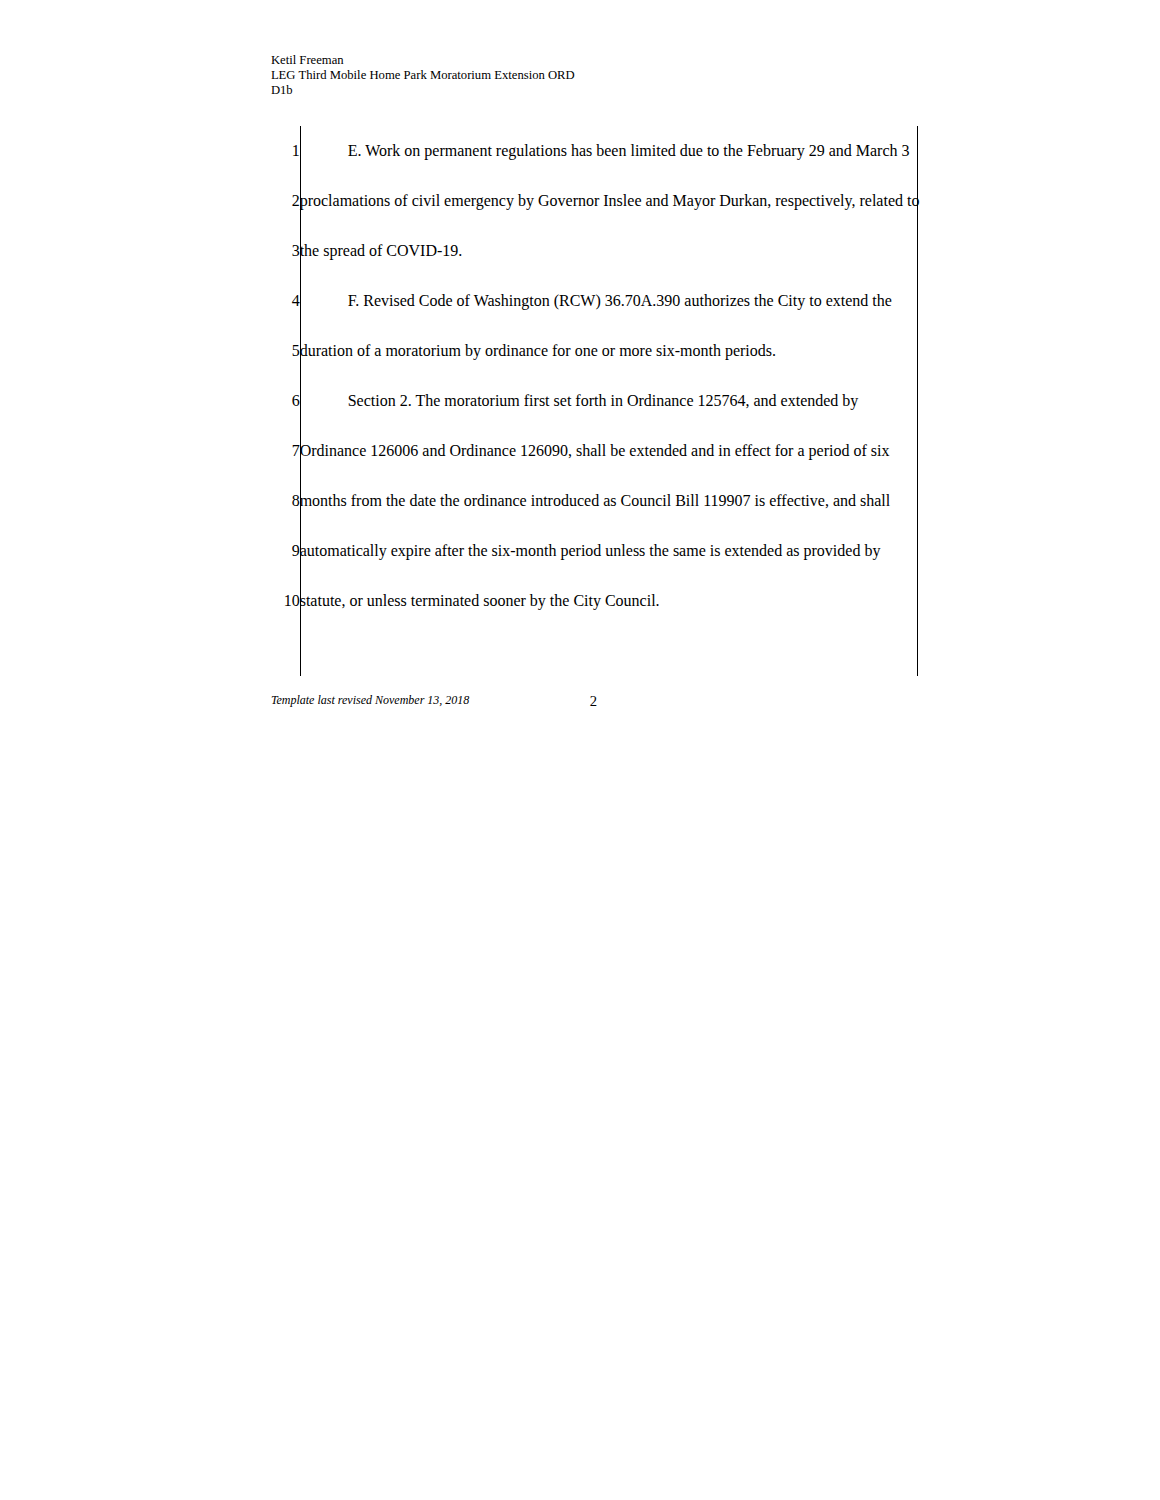Ketil Freeman
LEG Third Mobile Home Park Moratorium Extension ORD
D1b
| 1 | E. Work on permanent regulations has been limited due to the February 29 and March 3 |
| 2 | proclamations of civil emergency by Governor Inslee and Mayor Durkan, respectively, related to |
| 3 | the spread of COVID-19. |
| 4 | F. Revised Code of Washington (RCW) 36.70A.390 authorizes the City to extend the |
| 5 | duration of a moratorium by ordinance for one or more six-month periods. |
| 6 | Section 2. The moratorium first set forth in Ordinance 125764, and extended by |
| 7 | Ordinance 126006 and Ordinance 126090, shall be extended and in effect for a period of six |
| 8 | months from the date the ordinance introduced as Council Bill 119907 is effective, and shall |
| 9 | automatically expire after the six-month period unless the same is extended as provided by |
| 10 | statute, or unless terminated sooner by the City Council. |
Template last revised November 13, 2018 2